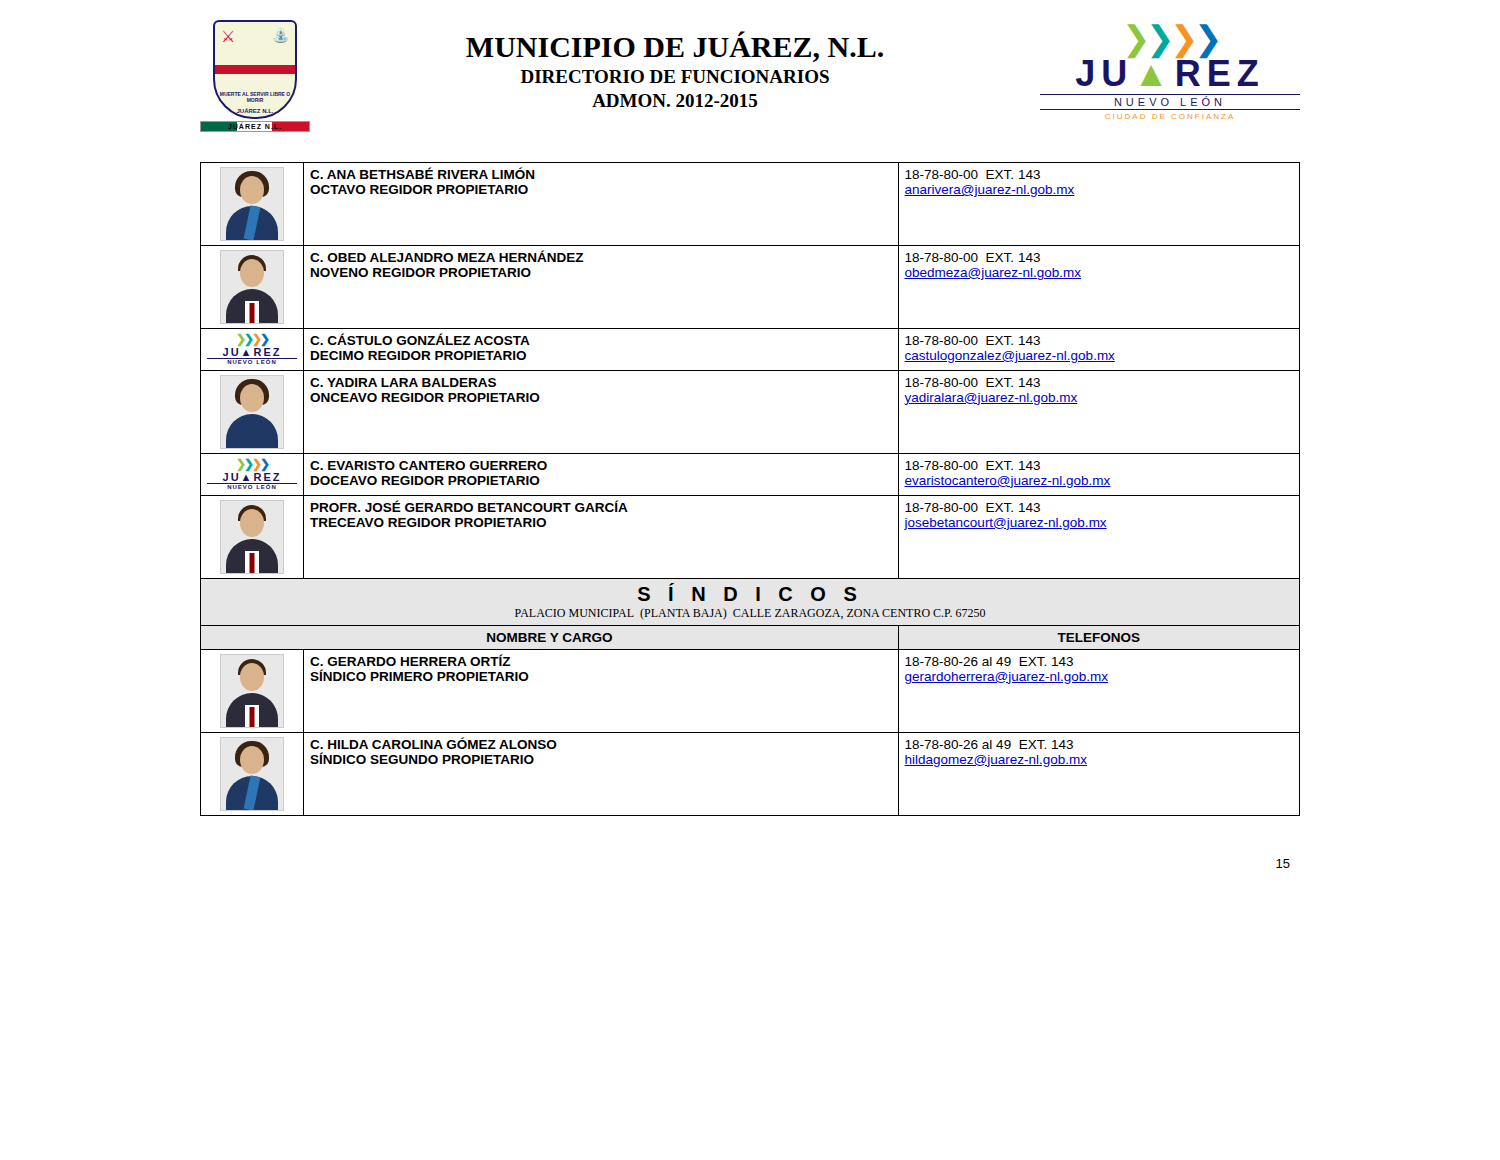⚔ ⛲
MUERTE AL SERVIR LIBRE O MORIR
JUÁREZ N.L.
JUÁREZ N.L.
MUNICIPIO DE JUÁREZ, N.L.
DIRECTORIO DE FUNCIONARIOS
ADMON. 2012-2015
❯❯❯❯
JU▲REZ
NUEVO LEÓN
CIUDAD DE CONFIANZA
| | C. ANA BETHSABÉ RIVERA LIMÓN OCTAVO REGIDOR PROPIETARIO | 18-78-80-00 EXT. 143 anarivera@juarez-nl.gob.mx |
| | C. OBED ALEJANDRO MEZA HERNÁNDEZ NOVENO REGIDOR PROPIETARIO | 18-78-80-00 EXT. 143 obedmeza@juarez-nl.gob.mx |
| ❯ ❯ ❯ ❯ JU▲REZ NUEVO LEÓN | C. CÁSTULO GONZÁLEZ ACOSTA DECIMO REGIDOR PROPIETARIO | 18-78-80-00 EXT. 143 castulogonzalez@juarez-nl.gob.mx |
| | C. YADIRA LARA BALDERAS ONCEAVO REGIDOR PROPIETARIO | 18-78-80-00 EXT. 143 yadiralara@juarez-nl.gob.mx |
| ❯ ❯ ❯ ❯ JU▲REZ NUEVO LEÓN | C. EVARISTO CANTERO GUERRERO DOCEAVO REGIDOR PROPIETARIO | 18-78-80-00 EXT. 143 evaristocantero@juarez-nl.gob.mx |
| | PROFR. JOSÉ GERARDO BETANCOURT GARCÍA TRECEAVO REGIDOR PROPIETARIO | 18-78-80-00 EXT. 143 josebetancourt@juarez-nl.gob.mx |
| S Í N D I C O S PALACIO MUNICIPAL (PLANTA BAJA) CALLE ZARAGOZA, ZONA CENTRO C.P. 67250 |
| NOMBRE Y CARGO | TELEFONOS |
| | C. GERARDO HERRERA ORTÍZ SÍNDICO PRIMERO PROPIETARIO | 18-78-80-26 al 49 EXT. 143 gerardoherrera@juarez-nl.gob.mx |
| | C. HILDA CAROLINA GÓMEZ ALONSO SÍNDICO SEGUNDO PROPIETARIO | 18-78-80-26 al 49 EXT. 143 hildagomez@juarez-nl.gob.mx |
15